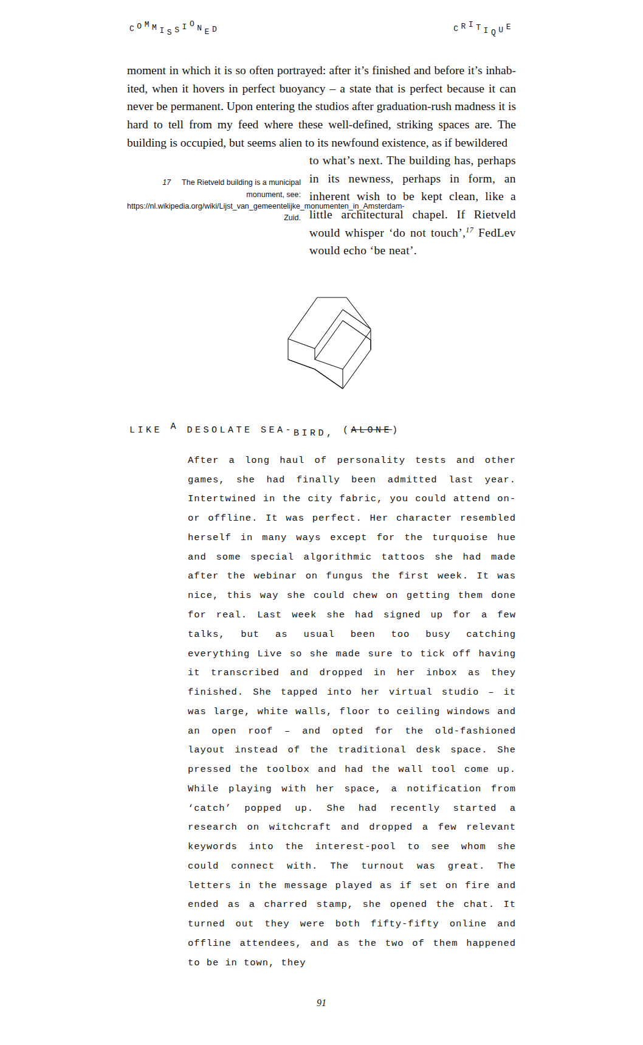COMMISSIONED CRITIQUE
moment in which it is so often portrayed: after it’s finished and before it’s inhabited, when it hovers in perfect buoyancy – a state that is perfect because it can never be permanent. Upon entering the studios after graduation-rush madness it is hard to tell from my feed where these well-defined, striking spaces are. The building is occupied, but seems alien to its newfound existence, as if bewildered
17 The Rietveld building is a municipal monument, see: https://nl.wikipedia.org/wiki/Lijst_van_gemeentelijke_monumenten_in_Amsterdam-Zuid.
to what’s next. The building has, perhaps in its newness, perhaps in form, an inherent wish to be kept clean, like a little architectural chapel. If Rietveld would whisper ‘do not touch’,17 FedLev would echo ‘be neat’.
LIKE A DESOLATE SEA-BIRD, (ALONE)
After a long haul of personality tests and other games, she had finally been admitted last year. Intertwined in the city fabric, you could attend on- or offline. It was perfect. Her character resembled herself in many ways except for the turquoise hue and some special algorithmic tattoos she had made after the webinar on fungus the first week. It was nice, this way she could chew on getting them done for real. Last week she had signed up for a few talks, but as usual been too busy catching everything Live so she made sure to tick off having it transcribed and dropped in her inbox as they finished. She tapped into her virtual studio – it was large, white walls, floor to ceiling windows and an open roof – and opted for the old-fashioned layout instead of the traditional desk space. She pressed the toolbox and had the wall tool come up. While playing with her space, a notification from ‘catch’ popped up. She had recently started a research on witchcraft and dropped a few relevant keywords into the interest-pool to see whom she could connect with. The turnout was great. The letters in the message played as if set on fire and ended as a charred stamp, she opened the chat. It turned out they were both fifty-fifty online and offline attendees, and as the two of them happened to be in town, they
91